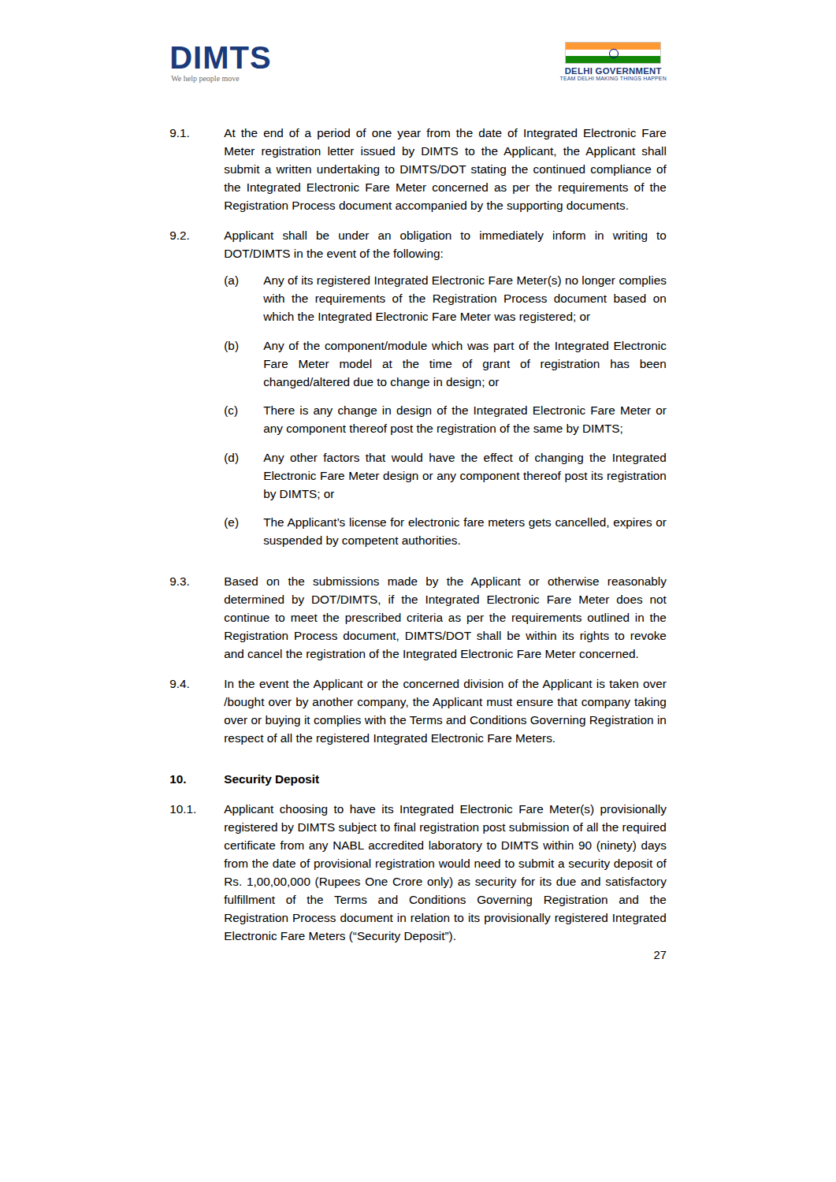DIMTS
We help people move
DELHI GOVERNMENT
TEAM DELHI MAKING THINGS HAPPEN
9.1.
At the end of a period of one year from the date of Integrated Electronic Fare Meter registration letter issued by DIMTS to the Applicant, the Applicant shall submit a written undertaking to DIMTS/DOT stating the continued compliance of the Integrated Electronic Fare Meter concerned as per the requirements of the Registration Process document accompanied by the supporting documents.
9.2.
Applicant shall be under an obligation to immediately inform in writing to DOT/DIMTS in the event of the following:
(a) Any of its registered Integrated Electronic Fare Meter(s) no longer complies with the requirements of the Registration Process document based on which the Integrated Electronic Fare Meter was registered; or
(b) Any of the component/module which was part of the Integrated Electronic Fare Meter model at the time of grant of registration has been changed/altered due to change in design; or
(c) There is any change in design of the Integrated Electronic Fare Meter or any component thereof post the registration of the same by DIMTS;
(d) Any other factors that would have the effect of changing the Integrated Electronic Fare Meter design or any component thereof post its registration by DIMTS; or
(e) The Applicant’s license for electronic fare meters gets cancelled, expires or suspended by competent authorities.
9.3.
Based on the submissions made by the Applicant or otherwise reasonably determined by DOT/DIMTS, if the Integrated Electronic Fare Meter does not continue to meet the prescribed criteria as per the requirements outlined in the Registration Process document, DIMTS/DOT shall be within its rights to revoke and cancel the registration of the Integrated Electronic Fare Meter concerned.
9.4.
In the event the Applicant or the concerned division of the Applicant is taken over /bought over by another company, the Applicant must ensure that company taking over or buying it complies with the Terms and Conditions Governing Registration in respect of all the registered Integrated Electronic Fare Meters.
10. Security Deposit
10.1.
Applicant choosing to have its Integrated Electronic Fare Meter(s) provisionally registered by DIMTS subject to final registration post submission of all the required certificate from any NABL accredited laboratory to DIMTS within 90 (ninety) days from the date of provisional registration would need to submit a security deposit of Rs. 1,00,00,000 (Rupees One Crore only) as security for its due and satisfactory fulfillment of the Terms and Conditions Governing Registration and the Registration Process document in relation to its provisionally registered Integrated Electronic Fare Meters (“Security Deposit”).
27